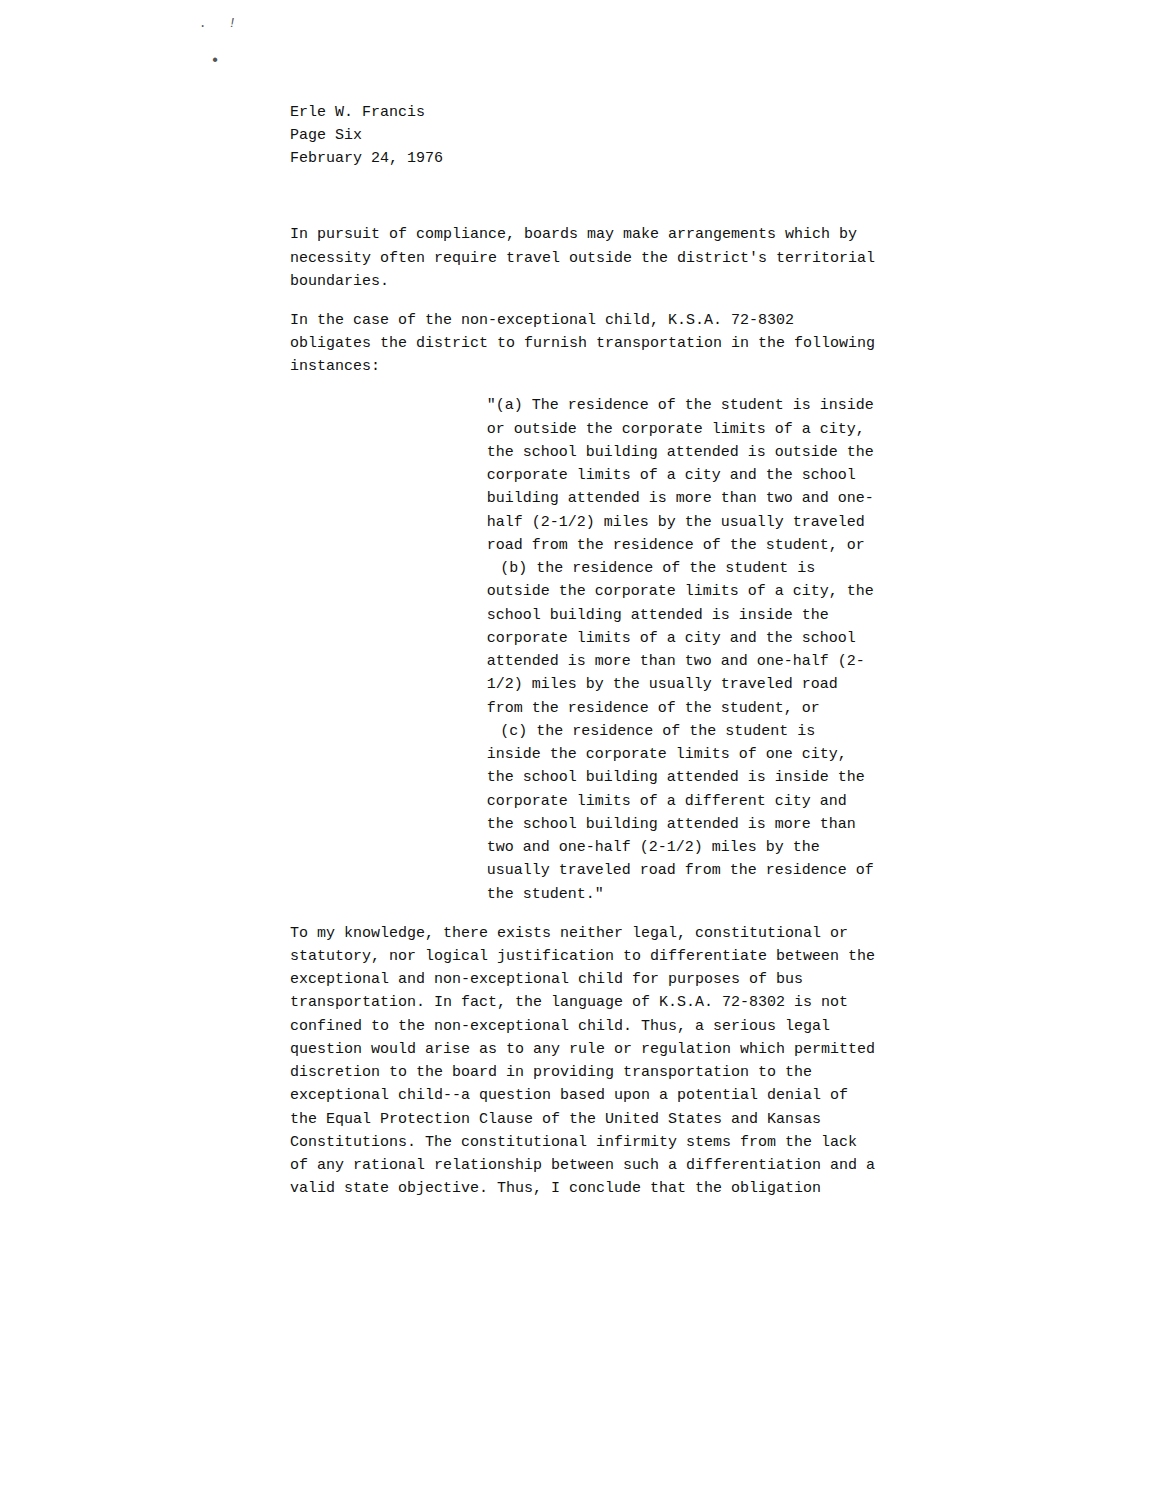. ! •
Erle W. Francis
Page Six
February 24, 1976
In pursuit of compliance, boards may make arrangements which by necessity often require travel outside the district's territorial boundaries.
In the case of the non-exceptional child, K.S.A. 72-8302 obligates the district to furnish transportation in the following instances:
"(a) The residence of the student is inside or outside the corporate limits of a city, the school building attended is outside the corporate limits of a city and the school building attended is more than two and one-half (2-1/2) miles by the usually traveled road from the residence of the student, or
(b) the residence of the student is outside the corporate limits of a city, the school building attended is inside the corporate limits of a city and the school attended is more than two and one-half (2-1/2) miles by the usually traveled road from the residence of the student, or
(c) the residence of the student is inside the corporate limits of one city, the school building attended is inside the corporate limits of a different city and the school building attended is more than two and one-half (2-1/2) miles by the usually traveled road from the residence of the student."
To my knowledge, there exists neither legal, constitutional or statutory, nor logical justification to differentiate between the exceptional and non-exceptional child for purposes of bus transportation. In fact, the language of K.S.A. 72-8302 is not confined to the non-exceptional child. Thus, a serious legal question would arise as to any rule or regulation which permitted discretion to the board in providing transportation to the exceptional child--a question based upon a potential denial of the Equal Protection Clause of the United States and Kansas Constitutions. The constitutional infirmity stems from the lack of any rational relationship between such a differentiation and a valid state objective. Thus, I conclude that the obligation